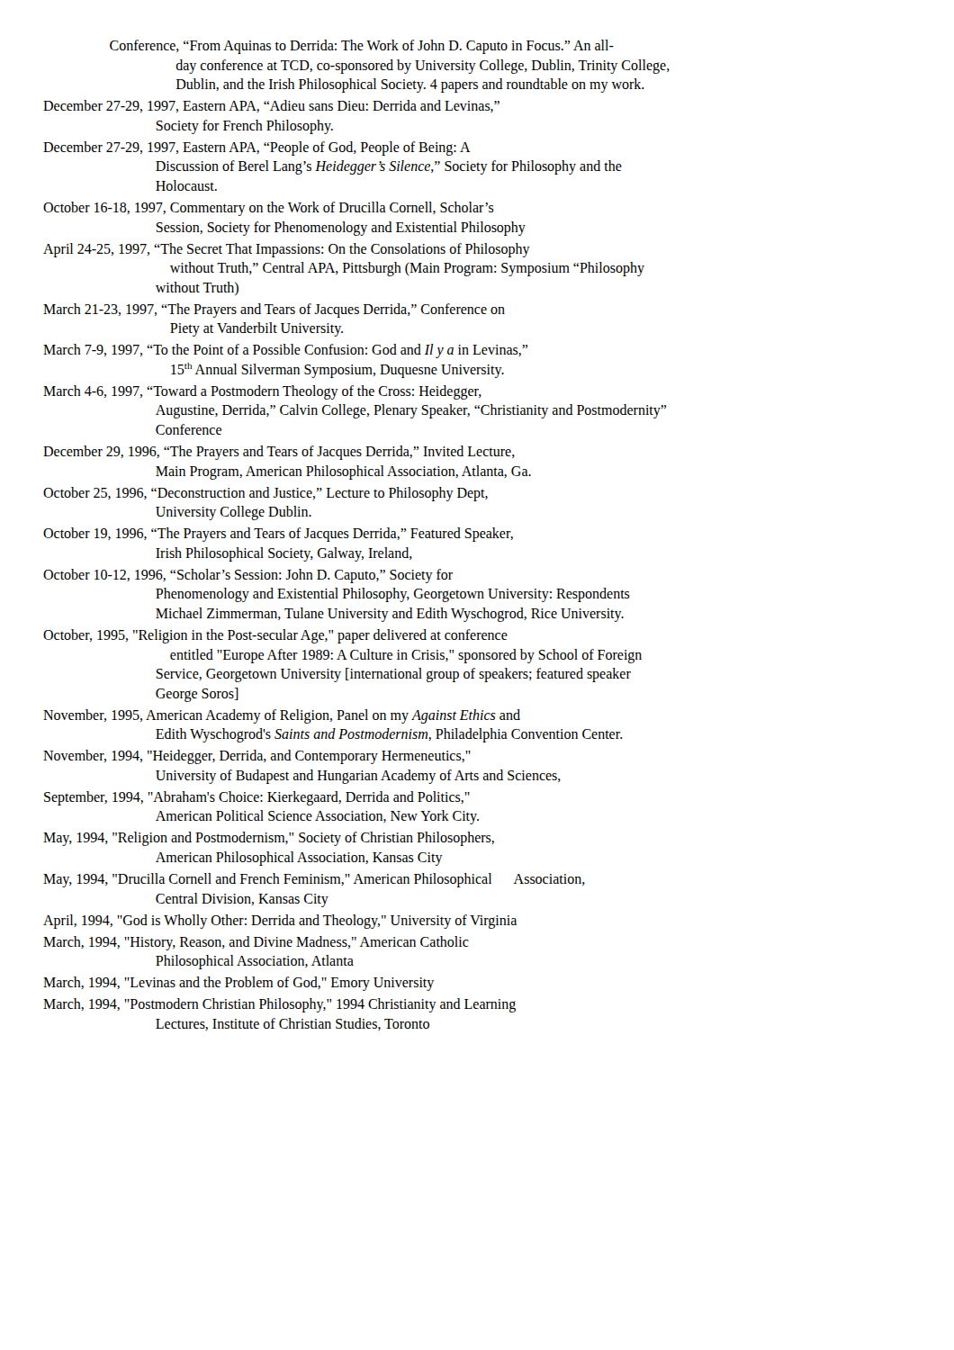Conference, “From Aquinas to Derrida: The Work of John D. Caputo in Focus.” An all-day conference at TCD, co-sponsored by University College, Dublin, Trinity College, Dublin, and the Irish Philosophical Society. 4 papers and roundtable on my work.
December 27-29, 1997, Eastern APA, “Adieu sans Dieu: Derrida and Levinas,”Society for French Philosophy.
December 27-29, 1997, Eastern APA, “People of God, People of Being: ADiscussion of Berel Lang’s Heidegger’s Silence,” Society for Philosophy and the Holocaust.
October 16-18, 1997, Commentary on the Work of Drucilla Cornell, Scholar’sSession, Society for Phenomenology and Existential Philosophy
April 24-25, 1997, “The Secret That Impassions: On the Consolations of Philosophywithout Truth,” Central APA, Pittsburgh (Main Program: Symposium “Philosophy without Truth)
March 21-23, 1997, “The Prayers and Tears of Jacques Derrida,” Conference onPiety at Vanderbilt University.
March 7-9, 1997, “To the Point of a Possible Confusion: God and Il y a in Levinas,”15th Annual Silverman Symposium, Duquesne University.
March 4-6, 1997, “Toward a Postmodern Theology of the Cross: Heidegger,Augustine, Derrida,” Calvin College, Plenary Speaker, “Christianity and Postmodernity”Conference
December 29, 1996, “The Prayers and Tears of Jacques Derrida,” Invited Lecture,Main Program, American Philosophical Association, Atlanta, Ga.
October 25, 1996, “Deconstruction and Justice,” Lecture to Philosophy Dept,University College Dublin.
October 19, 1996, “The Prayers and Tears of Jacques Derrida,” Featured Speaker,Irish Philosophical Society, Galway, Ireland,
October 10-12, 1996, “Scholar’s Session: John D. Caputo,” Society forPhenomenology and Existential Philosophy, Georgetown University: Respondents Michael Zimmerman, Tulane University and Edith Wyschogrod, Rice University.
October, 1995, "Religion in the Post-secular Age," paper delivered at conferenceentitled "Europe After 1989: A Culture in Crisis," sponsored by School of Foreign Service, Georgetown University [international group of speakers; featured speaker George Soros]
November, 1995, American Academy of Religion, Panel on my Against Ethics andEdith Wyschogrod's Saints and Postmodernism, Philadelphia Convention Center.
November, 1994, "Heidegger, Derrida, and Contemporary Hermeneutics,"University of Budapest and Hungarian Academy of Arts and Sciences,
September, 1994, "Abraham's Choice: Kierkegaard, Derrida and Politics,"American Political Science Association, New York City.
May, 1994, "Religion and Postmodernism," Society of Christian Philosophers,American Philosophical Association, Kansas City
May, 1994, "Drucilla Cornell and French Feminism," American Philosophical Association,Central Division, Kansas City
April, 1994, "God is Wholly Other: Derrida and Theology," University of Virginia
March, 1994, "History, Reason, and Divine Madness," American CatholicPhilosophical Association, Atlanta
March, 1994, "Levinas and the Problem of God," Emory University
March, 1994, "Postmodern Christian Philosophy," 1994 Christianity and LearningLectures, Institute of Christian Studies, Toronto